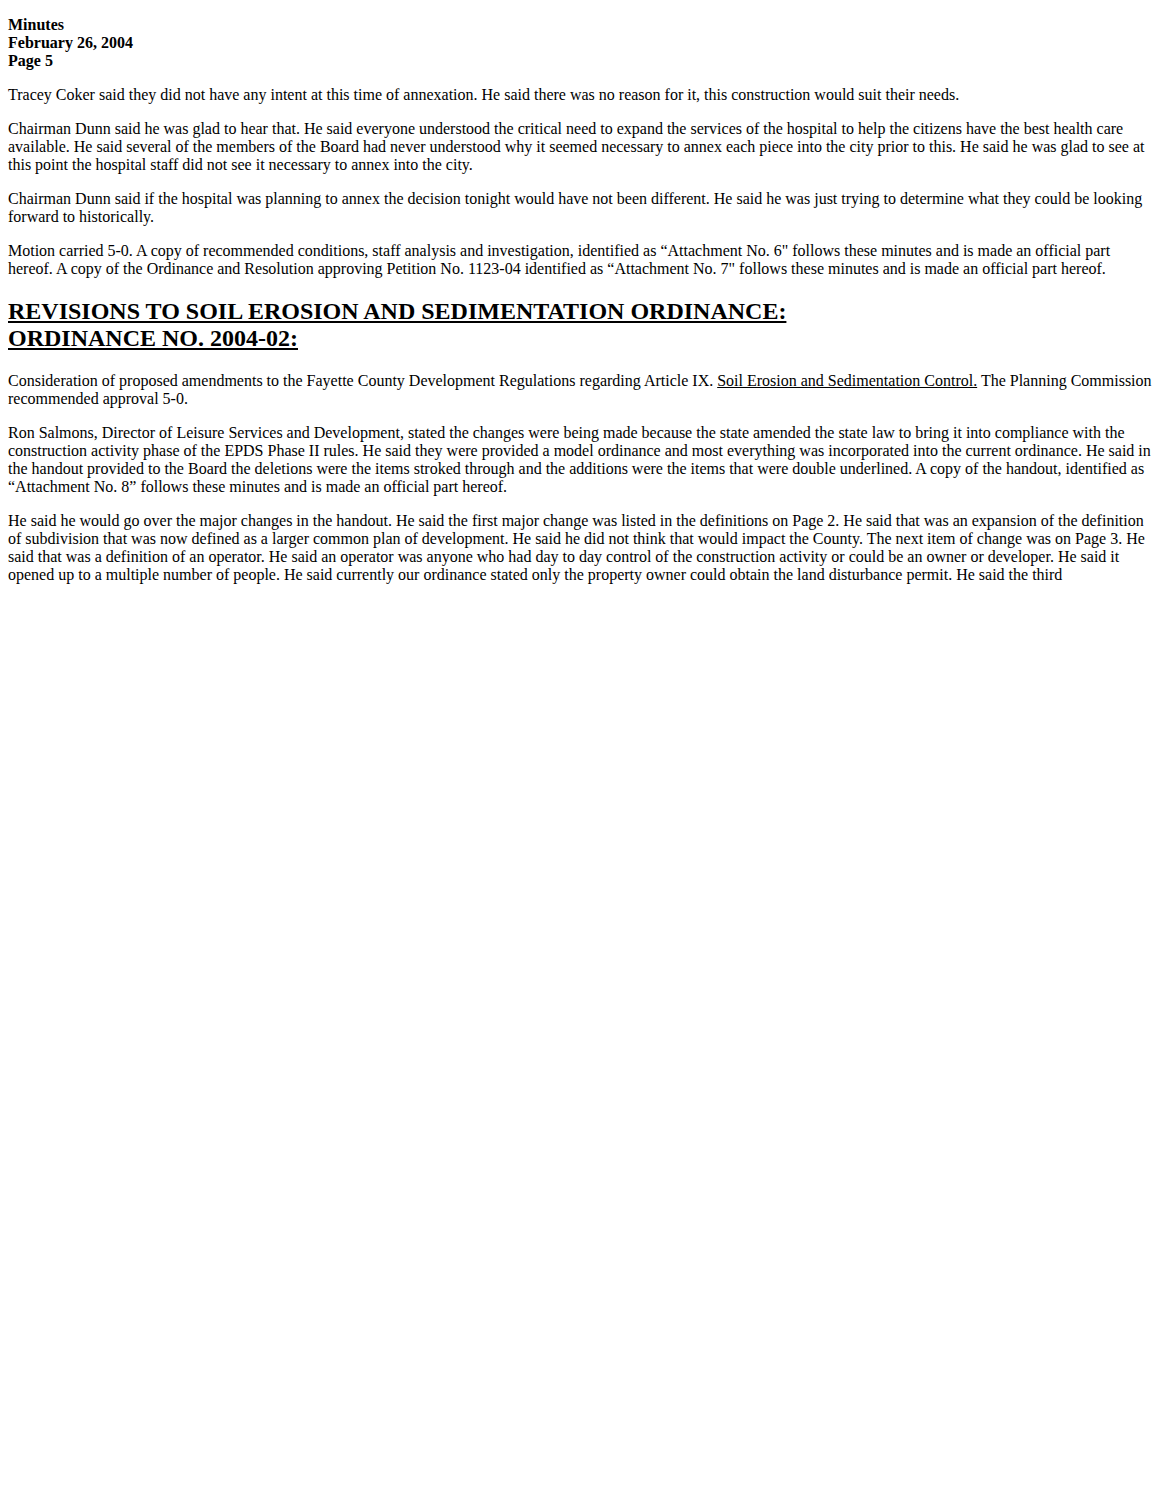Minutes
February 26, 2004
Page 5
Tracey Coker said they did not have any intent at this time of annexation. He said there was no reason for it, this construction would suit their needs.
Chairman Dunn said he was glad to hear that. He said everyone understood the critical need to expand the services of the hospital to help the citizens have the best health care available. He said several of the members of the Board had never understood why it seemed necessary to annex each piece into the city prior to this. He said he was glad to see at this point the hospital staff did not see it necessary to annex into the city.
Chairman Dunn said if the hospital was planning to annex the decision tonight would have not been different. He said he was just trying to determine what they could be looking forward to historically.
Motion carried 5-0. A copy of recommended conditions, staff analysis and investigation, identified as “Attachment No. 6" follows these minutes and is made an official part hereof. A copy of the Ordinance and Resolution approving Petition No. 1123-04 identified as “Attachment No. 7" follows these minutes and is made an official part hereof.
REVISIONS TO SOIL EROSION AND SEDIMENTATION ORDINANCE:
ORDINANCE NO. 2004-02:
Consideration of proposed amendments to the Fayette County Development Regulations regarding Article IX. Soil Erosion and Sedimentation Control. The Planning Commission recommended approval 5-0.
Ron Salmons, Director of Leisure Services and Development, stated the changes were being made because the state amended the state law to bring it into compliance with the construction activity phase of the EPDS Phase II rules. He said they were provided a model ordinance and most everything was incorporated into the current ordinance. He said in the handout provided to the Board the deletions were the items stroked through and the additions were the items that were double underlined. A copy of the handout, identified as “Attachment No. 8” follows these minutes and is made an official part hereof.
He said he would go over the major changes in the handout. He said the first major change was listed in the definitions on Page 2. He said that was an expansion of the definition of subdivision that was now defined as a larger common plan of development. He said he did not think that would impact the County. The next item of change was on Page 3. He said that was a definition of an operator. He said an operator was anyone who had day to day control of the construction activity or could be an owner or developer. He said it opened up to a multiple number of people. He said currently our ordinance stated only the property owner could obtain the land disturbance permit. He said the third